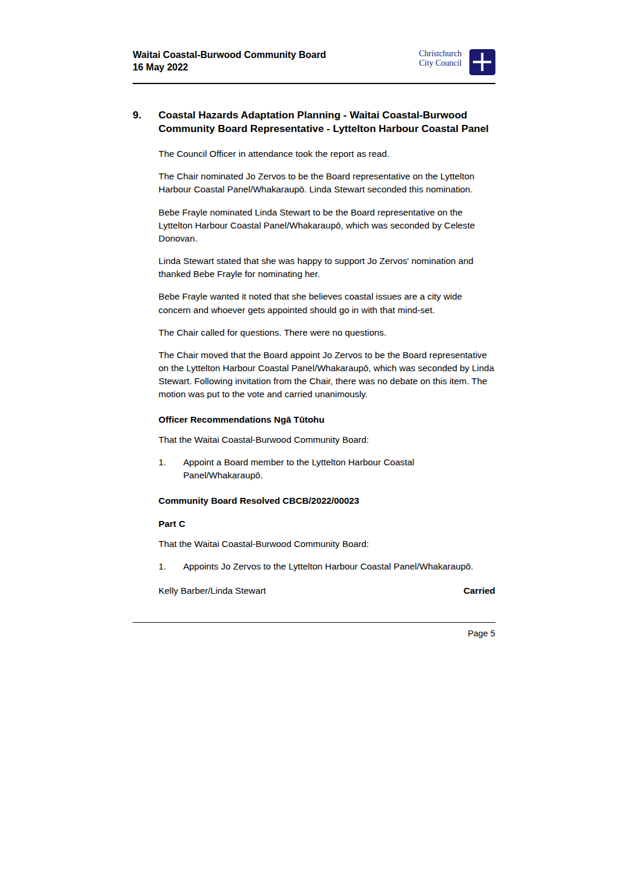Waitai Coastal-Burwood Community Board
16 May 2022
Christchurch
City Council
9. Coastal Hazards Adaptation Planning - Waitai Coastal-Burwood Community Board Representative - Lyttelton Harbour Coastal Panel
The Council Officer in attendance took the report as read.
The Chair nominated Jo Zervos to be the Board representative on the Lyttelton Harbour Coastal Panel/Whakaraupō. Linda Stewart seconded this nomination.
Bebe Frayle nominated Linda Stewart to be the Board representative on the Lyttelton Harbour Coastal Panel/Whakaraupō, which was seconded by Celeste Donovan.
Linda Stewart stated that she was happy to support Jo Zervos' nomination and thanked Bebe Frayle for nominating her.
Bebe Frayle wanted it noted that she believes coastal issues are a city wide concern and whoever gets appointed should go in with that mind-set.
The Chair called for questions. There were no questions.
The Chair moved that the Board appoint Jo Zervos to be the Board representative on the Lyttelton Harbour Coastal Panel/Whakaraupō, which was seconded by Linda Stewart. Following invitation from the Chair, there was no debate on this item. The motion was put to the vote and carried unanimously.
Officer Recommendations Ngā Tūtohu
That the Waitai Coastal-Burwood Community Board:
Appoint a Board member to the Lyttelton Harbour Coastal Panel/Whakaraupō.
Community Board Resolved CBCB/2022/00023
Part C
That the Waitai Coastal-Burwood Community Board:
Appoints Jo Zervos to the Lyttelton Harbour Coastal Panel/Whakaraupō.
Kelly Barber/Linda Stewart
Carried
Page 5